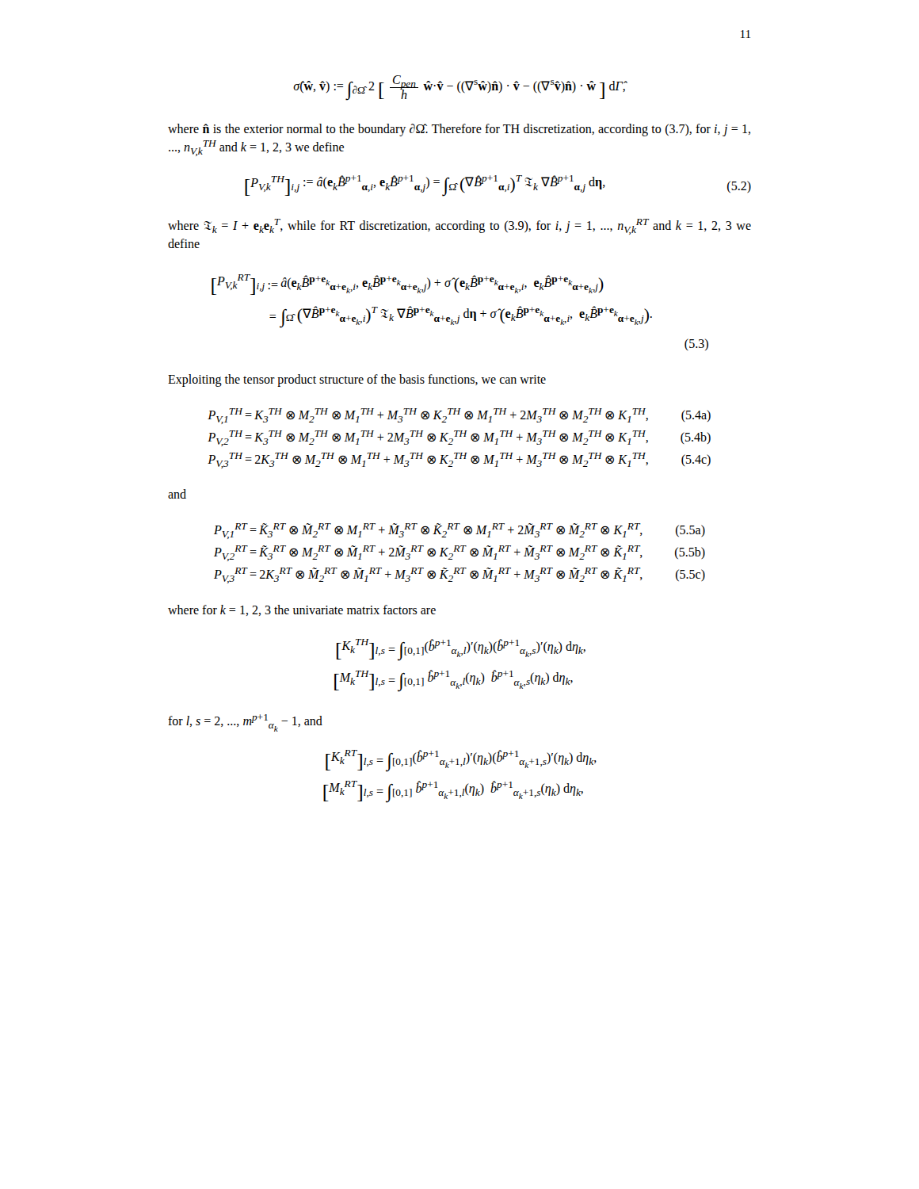11
σ̂(ŵ, v̂) := ∫∂Ω̂ 2 [ Cpen h ŵ·v̂ − ((∇sŵ)n̂) · v̂ − ((∇sv̂)n̂) · ŵ ] dΓ̂,
where n̂ is the exterior normal to the boundary ∂Ω̂. Therefore for TH discretization, according to (3.7), for i, j = 1, ..., nV,kTH and k = 1, 2, 3 we define
[PV,kTH]i,j := â(ekB̂p+1α,i, ekB̂p+1α,j) = ∫Ω̂ (∇B̂p+1α,i)T 𝔗k ∇B̂p+1α,j dη,
(5.2)
where 𝔗k = I + ekekT, while for RT discretization, according to (3.9), for i, j = 1, ..., nV,kRT and k = 1, 2, 3 we define
| [ P V,k RT ] i,j | := | â ( e k B̂ p + e k α + e k , i , e k B̂ p + e k α + e k , j ) + σ̂ ( e k B̂ p + e k α + e k , i , e k B̂ p + e k α + e k , j ) | |
| | = | ∫ Ω̂ ( ∇ B̂ p + e k α + e k , i ) T 𝔗 k ∇ B̂ p + e k α + e k , j d η + σ̂ ( e k B̂ p + e k α + e k , i , e k B̂ p + e k α + e k , j ) . | |
| | | | (5.3) |
Exploiting the tensor product structure of the basis functions, we can write
| P V,1 TH | = | K 3 TH ⊗ M 2 TH ⊗ M 1 TH + M 3 TH ⊗ K 2 TH ⊗ M 1 TH + 2 M 3 TH ⊗ M 2 TH ⊗ K 1 TH , | (5.4a) |
| P V,2 TH | = | K 3 TH ⊗ M 2 TH ⊗ M 1 TH + 2 M 3 TH ⊗ K 2 TH ⊗ M 1 TH + M 3 TH ⊗ M 2 TH ⊗ K 1 TH , | (5.4b) |
| P V,3 TH | = | 2 K 3 TH ⊗ M 2 TH ⊗ M 1 TH + M 3 TH ⊗ K 2 TH ⊗ M 1 TH + M 3 TH ⊗ M 2 TH ⊗ K 1 TH , | (5.4c) |
and
| P V,1 RT | = | K̃ 3 RT ⊗ M̃ 2 RT ⊗ M 1 RT + M̃ 3 RT ⊗ K̃ 2 RT ⊗ M 1 RT + 2 M̃ 3 RT ⊗ M̃ 2 RT ⊗ K 1 RT , | (5.5a) |
| P V,2 RT | = | K̃ 3 RT ⊗ M 2 RT ⊗ M̃ 1 RT + 2 M̃ 3 RT ⊗ K 2 RT ⊗ M̃ 1 RT + M̃ 3 RT ⊗ M 2 RT ⊗ K̃ 1 RT , | (5.5b) |
| P V,3 RT | = | 2 K 3 RT ⊗ M̃ 2 RT ⊗ M̃ 1 RT + M 3 RT ⊗ K̃ 2 RT ⊗ M̃ 1 RT + M 3 RT ⊗ M̃ 2 RT ⊗ K̃ 1 RT , | (5.5c) |
where for k = 1, 2, 3 the univariate matrix factors are
| [ K k TH ] l,s | = | ∫ [0,1] ( b̂ p +1 α k , l )′( η k )( b̂ p +1 α k , s )′( η k ) d η k , |
| [ M k TH ] l,s | = | ∫ [0,1] b̂ p +1 α k , l ( η k ) b̂ p +1 α k , s ( η k ) d η k , |
for l, s = 2, ..., mp+1αk − 1, and
| [ K k RT ] l,s | = | ∫ [0,1] ( b̂ p +1 α k +1, l )′( η k )( b̂ p +1 α k +1, s )′( η k ) d η k , |
| [ M k RT ] l,s | = | ∫ [0,1] b̂ p +1 α k +1, l ( η k ) b̂ p +1 α k +1, s ( η k ) d η k , |